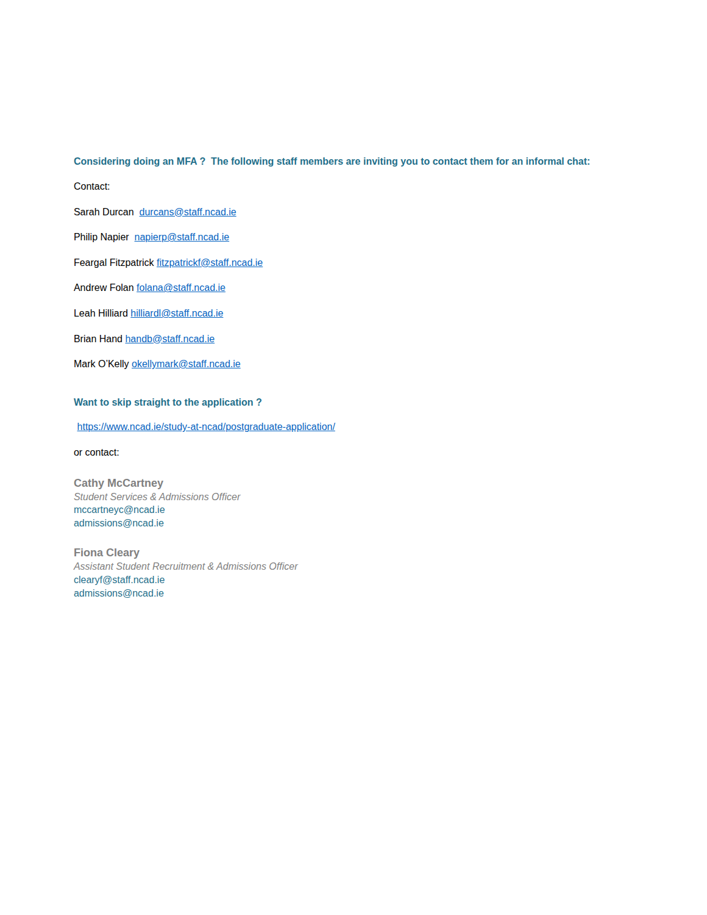Considering doing an MFA ? The following staff members are inviting you to contact them for an informal chat:
Contact:
Sarah Durcan durcans@staff.ncad.ie
Philip Napier napierp@staff.ncad.ie
Feargal Fitzpatrick fitzpatrickf@staff.ncad.ie
Andrew Folan folana@staff.ncad.ie
Leah Hilliard hilliardl@staff.ncad.ie
Brian Hand handb@staff.ncad.ie
Mark O’Kelly okellymark@staff.ncad.ie
Want to skip straight to the application ?
https://www.ncad.ie/study-at-ncad/postgraduate-application/
or contact:
Cathy McCartney Student Services & Admissions Officer mccartneyc@ncad.ie admissions@ncad.ie
Fiona Cleary Assistant Student Recruitment & Admissions Officer clearyf@staff.ncad.ie admissions@ncad.ie